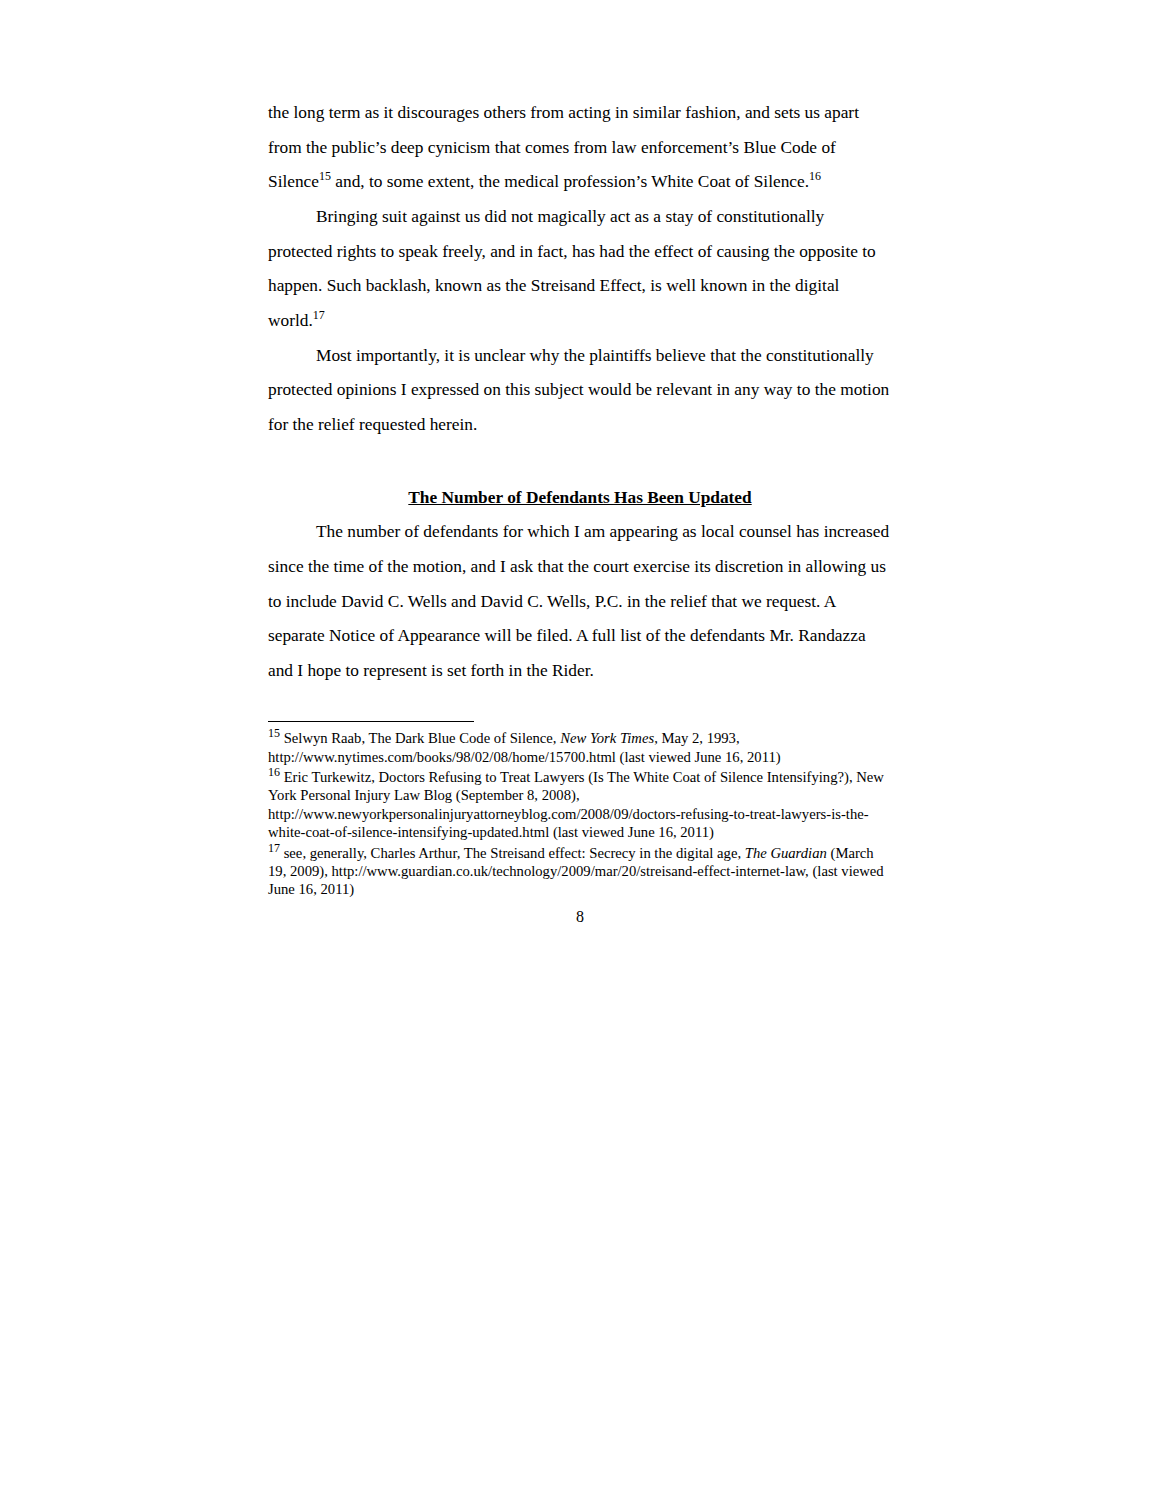the long term as it discourages others from acting in similar fashion, and sets us apart from the public’s deep cynicism that comes from law enforcement’s Blue Code of Silence15 and, to some extent, the medical profession’s White Coat of Silence.16
Bringing suit against us did not magically act as a stay of constitutionally protected rights to speak freely, and in fact, has had the effect of causing the opposite to happen. Such backlash, known as the Streisand Effect, is well known in the digital world.17
Most importantly, it is unclear why the plaintiffs believe that the constitutionally protected opinions I expressed on this subject would be relevant in any way to the motion for the relief requested herein.
The Number of Defendants Has Been Updated
The number of defendants for which I am appearing as local counsel has increased since the time of the motion, and I ask that the court exercise its discretion in allowing us to include David C. Wells and David C. Wells, P.C. in the relief that we request. A separate Notice of Appearance will be filed. A full list of the defendants Mr. Randazza and I hope to represent is set forth in the Rider.
15 Selwyn Raab, The Dark Blue Code of Silence, New York Times, May 2, 1993, http://www.nytimes.com/books/98/02/08/home/15700.html (last viewed June 16, 2011)
16 Eric Turkewitz, Doctors Refusing to Treat Lawyers (Is The White Coat of Silence Intensifying?), New York Personal Injury Law Blog (September 8, 2008), http://www.newyorkpersonalinjuryattorneyblog.com/2008/09/doctors-refusing-to-treat-lawyers-is-the-white-coat-of-silence-intensifying-updated.html (last viewed June 16, 2011)
17 see, generally, Charles Arthur, The Streisand effect: Secrecy in the digital age, The Guardian (March 19, 2009), http://www.guardian.co.uk/technology/2009/mar/20/streisand-effect-internet-law, (last viewed June 16, 2011)
8